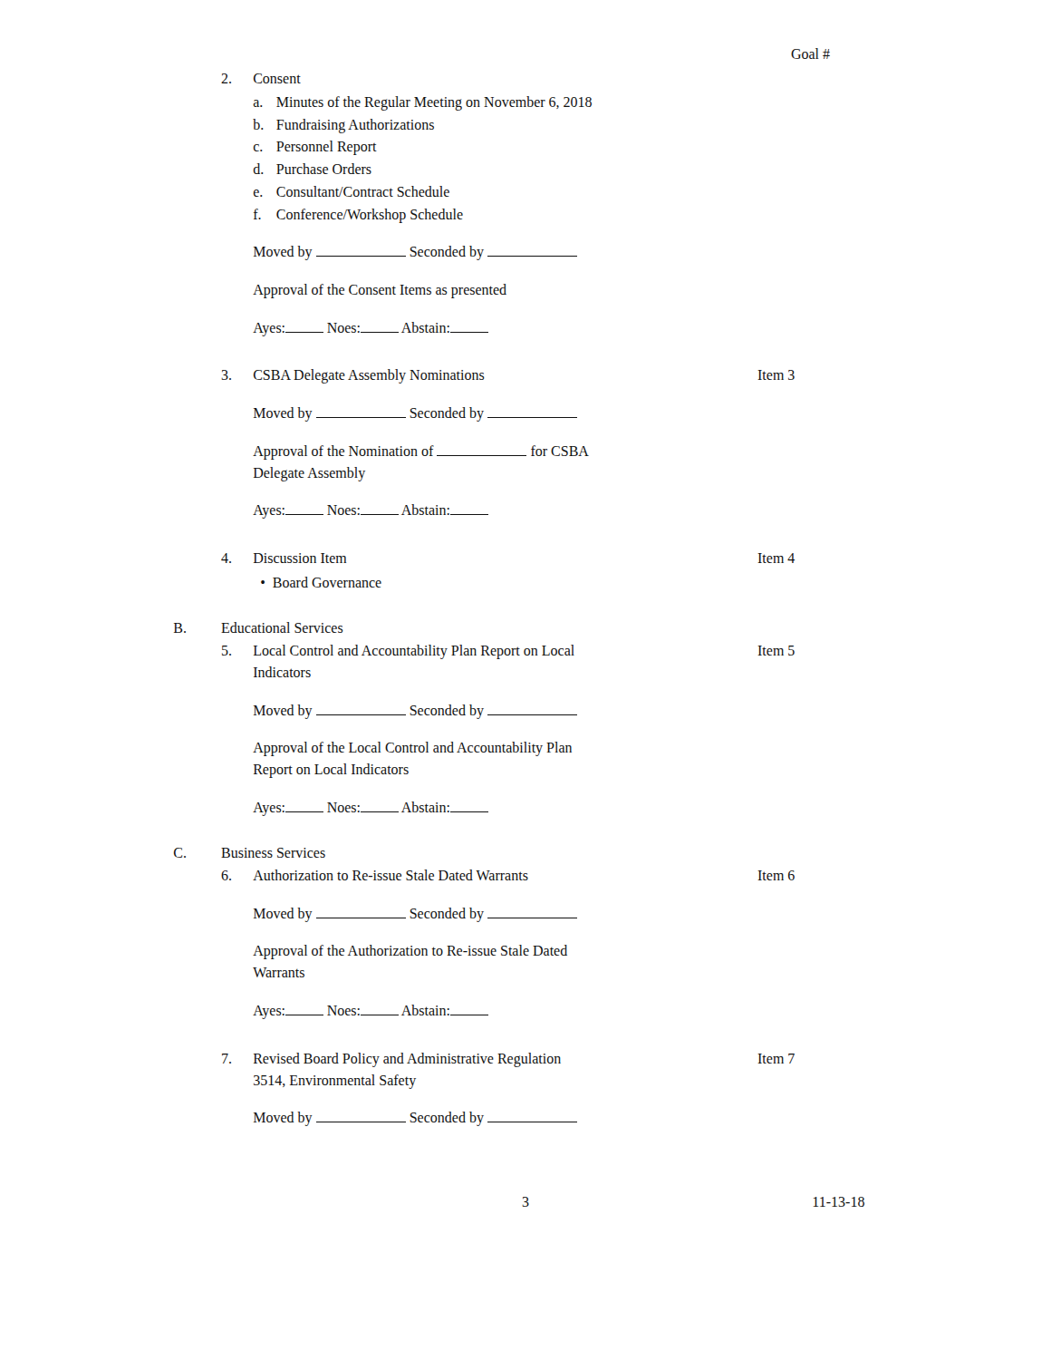Goal #
2.
Consent
a. Minutes of the Regular Meeting on November 6, 2018
b. Fundraising Authorizations
c. Personnel Report
d. Purchase Orders
e. Consultant/Contract Schedule
f. Conference/Workshop Schedule
Moved by Seconded by
Approval of the Consent Items as presented
Ayes: Noes: Abstain:
3.
CSBA Delegate Assembly Nominations
Moved by Seconded by
Approval of the Nomination of for CSBA
Delegate Assembly
Ayes: Noes: Abstain:
Item 3
4.
Discussion Item
• Board Governance
Item 4
B.
Educational Services
5.
Local Control and Accountability Plan Report on Local
Indicators
Moved by Seconded by
Approval of the Local Control and Accountability Plan
Report on Local Indicators
Ayes: Noes: Abstain:
Item 5
C.
Business Services
6.
Authorization to Re-issue Stale Dated Warrants
Moved by Seconded by
Approval of the Authorization to Re-issue Stale Dated
Warrants
Ayes: Noes: Abstain:
Item 6
7.
Revised Board Policy and Administrative Regulation
3514, Environmental Safety
Moved by Seconded by
Item 7
11-13-18
3